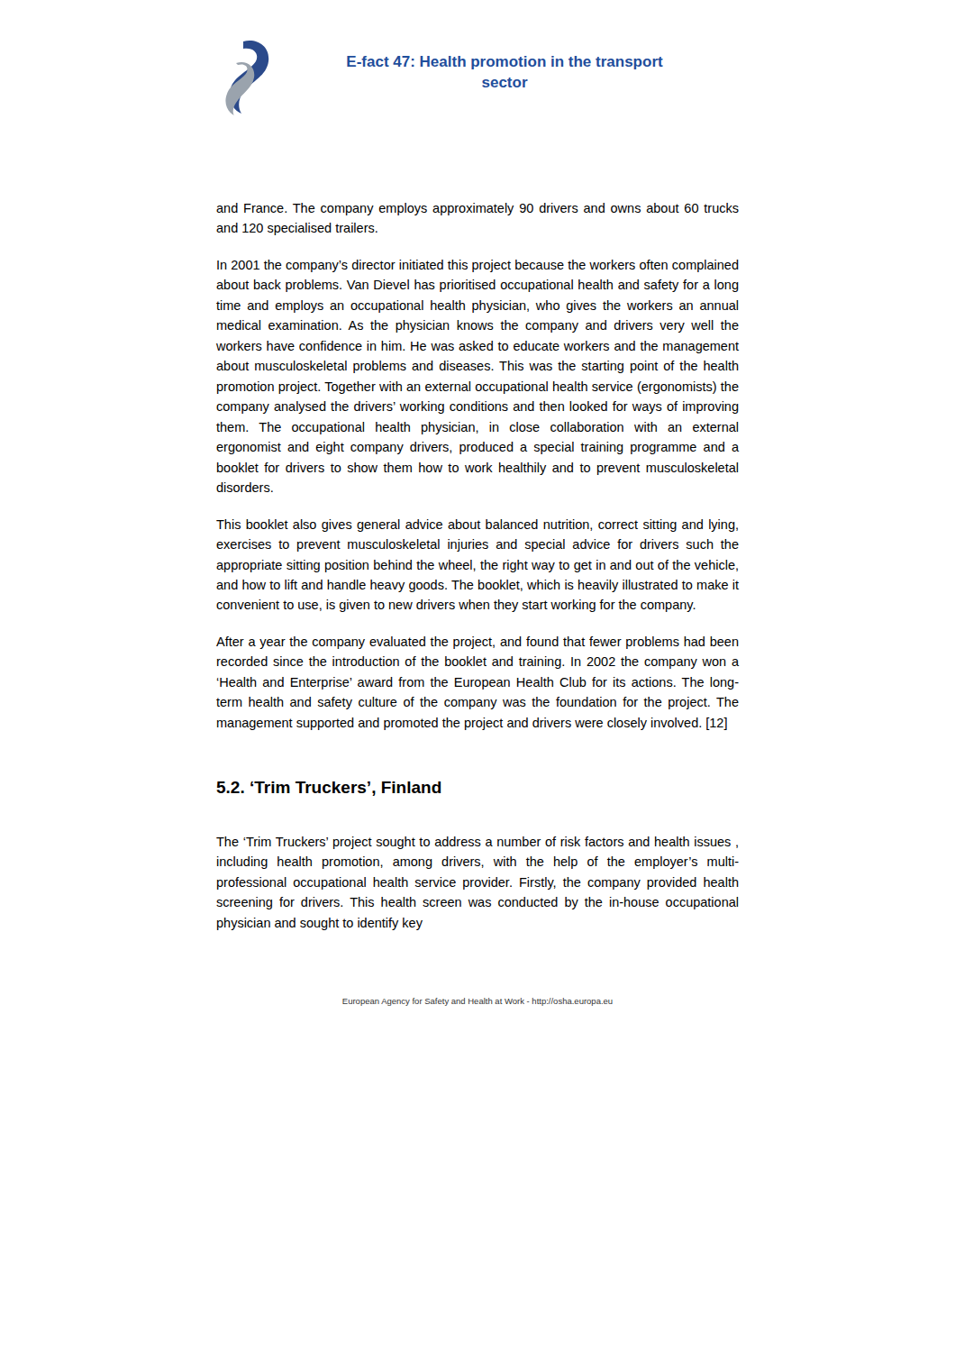E-fact 47: Health promotion in the transport
sector
and France. The company employs approximately 90 drivers and owns about 60 trucks and 120 specialised trailers.
In 2001 the company’s director initiated this project because the workers often complained about back problems. Van Dievel has prioritised occupational health and safety for a long time and employs an occupational health physician, who gives the workers an annual medical examination. As the physician knows the company and drivers very well the workers have confidence in him. He was asked to educate workers and the management about musculoskeletal problems and diseases. This was the starting point of the health promotion project. Together with an external occupational health service (ergonomists) the company analysed the drivers’ working conditions and then looked for ways of improving them. The occupational health physician, in close collaboration with an external ergonomist and eight company drivers, produced a special training programme and a booklet for drivers to show them how to work healthily and to prevent musculoskeletal disorders.
This booklet also gives general advice about balanced nutrition, correct sitting and lying, exercises to prevent musculoskeletal injuries and special advice for drivers such the appropriate sitting position behind the wheel, the right way to get in and out of the vehicle, and how to lift and handle heavy goods. The booklet, which is heavily illustrated to make it convenient to use, is given to new drivers when they start working for the company.
After a year the company evaluated the project, and found that fewer problems had been recorded since the introduction of the booklet and training. In 2002 the company won a ‘Health and Enterprise’ award from the European Health Club for its actions. The long-term health and safety culture of the company was the foundation for the project. The management supported and promoted the project and drivers were closely involved. [12]
5.2. ‘Trim Truckers’, Finland
The ‘Trim Truckers’ project sought to address a number of risk factors and health issues , including health promotion, among drivers, with the help of the employer’s multi-professional occupational health service provider. Firstly, the company provided health screening for drivers. This health screen was conducted by the in-house occupational physician and sought to identify key
European Agency for Safety and Health at Work - http://osha.europa.eu